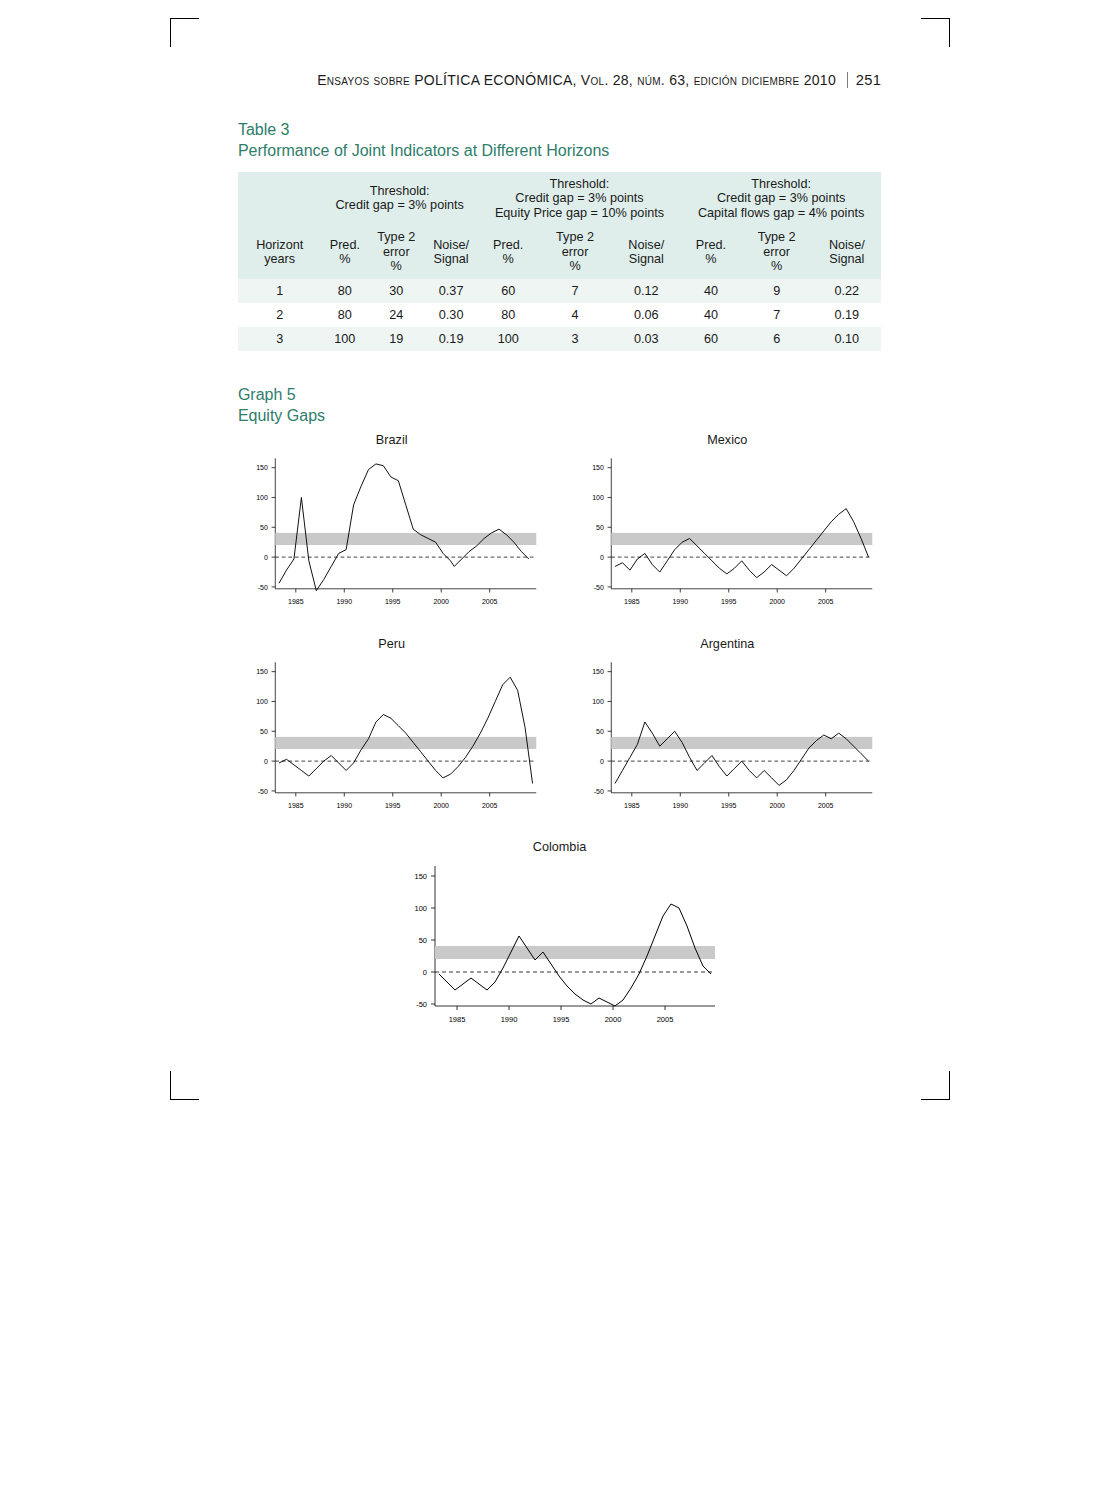Ensayos sobre POLÍTICA ECONÓMICA, Vol. 28, núm. 63, edición diciembre 2010 251
Table 3 Performance of Joint Indicators at Different Horizons
| | Threshold: Credit gap = 3% points | Threshold: Credit gap = 3% points Equity Price gap = 10% points | Threshold: Credit gap = 3% points Capital flows gap = 4% points |
| --- | --- | --- | --- |
| Horizont years | Pred. % | Type 2 error % | Noise/ Signal | Pred. % | Type 2 error % | Noise/ Signal | Pred. % | Type 2 error % | Noise/ Signal |
| 1 | 80 | 30 | 0.37 | 60 | 7 | 0.12 | 40 | 9 | 0.22 |
| 2 | 80 | 24 | 0.30 | 80 | 4 | 0.06 | 40 | 7 | 0.19 |
| 3 | 100 | 19 | 0.19 | 100 | 3 | 0.03 | 60 | 6 | 0.10 |
Graph 5
Equity Gaps
Brazil
150 100 50 0 -50 1985 1990 1995 2000 2005
Mexico
150 100 50 0 -50 1985 1990 1995 2000 2005
Peru
150 100 50 0 -50 1985 1990 1995 2000 2005
Argentina
150 100 50 0 -50 1985 1990 1995 2000 2005
Colombia
150 100 50 0 -50 1985 1990 1995 2000 2005